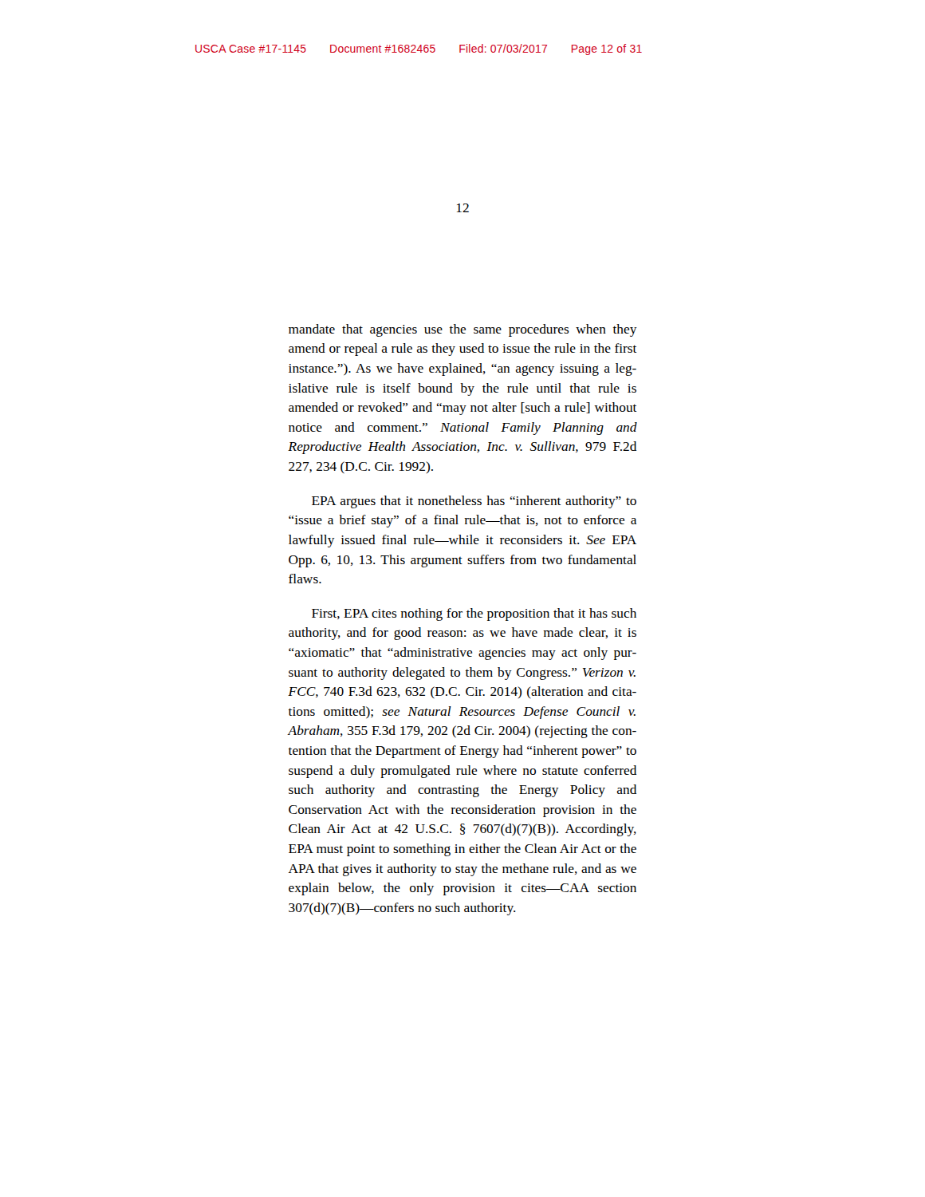USCA Case #17-1145 Document #1682465 Filed: 07/03/2017 Page 12 of 31
12
mandate that agencies use the same procedures when they amend or repeal a rule as they used to issue the rule in the first instance.”). As we have explained, “an agency issuing a legislative rule is itself bound by the rule until that rule is amended or revoked” and “may not alter [such a rule] without notice and comment.” National Family Planning and Reproductive Health Association, Inc. v. Sullivan, 979 F.2d 227, 234 (D.C. Cir. 1992).
EPA argues that it nonetheless has “inherent authority” to “issue a brief stay” of a final rule—that is, not to enforce a lawfully issued final rule—while it reconsiders it. See EPA Opp. 6, 10, 13. This argument suffers from two fundamental flaws.
First, EPA cites nothing for the proposition that it has such authority, and for good reason: as we have made clear, it is “axiomatic” that “administrative agencies may act only pursuant to authority delegated to them by Congress.” Verizon v. FCC, 740 F.3d 623, 632 (D.C. Cir. 2014) (alteration and citations omitted); see Natural Resources Defense Council v. Abraham, 355 F.3d 179, 202 (2d Cir. 2004) (rejecting the contention that the Department of Energy had “inherent power” to suspend a duly promulgated rule where no statute conferred such authority and contrasting the Energy Policy and Conservation Act with the reconsideration provision in the Clean Air Act at 42 U.S.C. § 7607(d)(7)(B)). Accordingly, EPA must point to something in either the Clean Air Act or the APA that gives it authority to stay the methane rule, and as we explain below, the only provision it cites—CAA section 307(d)(7)(B)—confers no such authority.